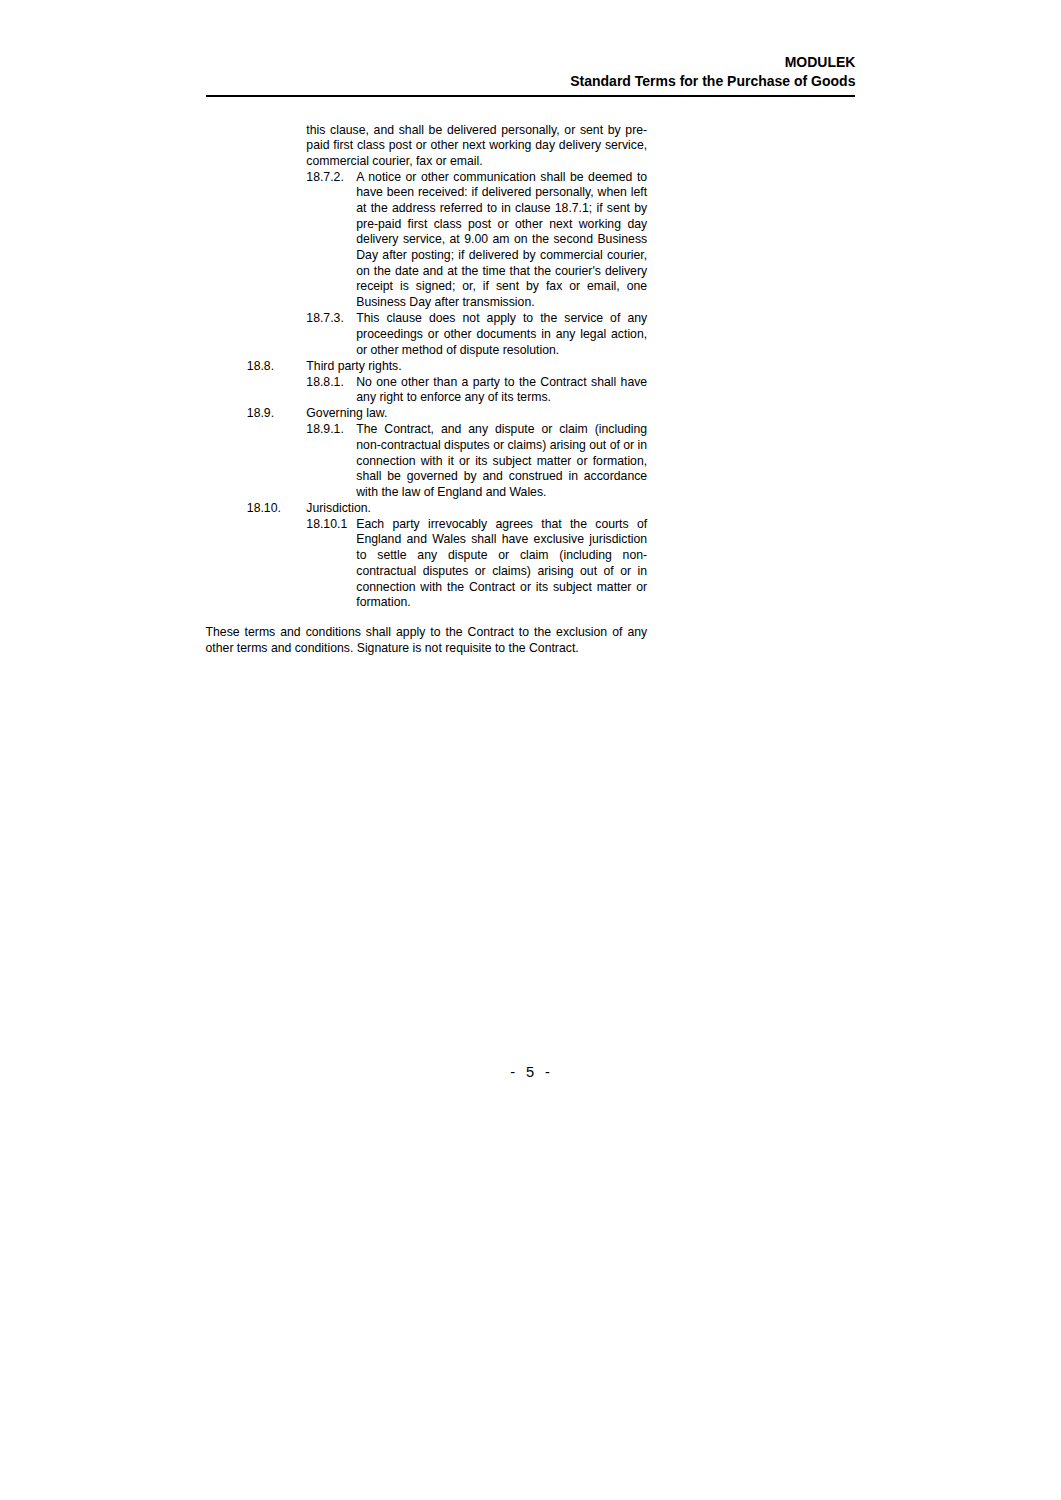MODULEK
Standard Terms for the Purchase of Goods
this clause, and shall be delivered personally, or sent by pre-paid first class post or other next working day delivery service, commercial courier, fax or email.
18.7.2.
A notice or other communication shall be deemed to have been received: if delivered personally, when left at the address referred to in clause 18.7.1; if sent by pre-paid first class post or other next working day delivery service, at 9.00 am on the second Business Day after posting; if delivered by commercial courier, on the date and at the time that the courier's delivery receipt is signed; or, if sent by fax or email, one Business Day after transmission.
18.7.3.
This clause does not apply to the service of any proceedings or other documents in any legal action, or other method of dispute resolution.
18.8.
Third party rights.
18.8.1.
No one other than a party to the Contract shall have any right to enforce any of its terms.
18.9.
Governing law.
18.9.1.
The Contract, and any dispute or claim (including non-contractual disputes or claims) arising out of or in connection with it or its subject matter or formation, shall be governed by and construed in accordance with the law of England and Wales.
18.10.
Jurisdiction.
18.10.1
Each party irrevocably agrees that the courts of England and Wales shall have exclusive jurisdiction to settle any dispute or claim (including non-contractual disputes or claims) arising out of or in connection with the Contract or its subject matter or formation.
These terms and conditions shall apply to the Contract to the exclusion of any other terms and conditions. Signature is not requisite to the Contract.
- 5 -